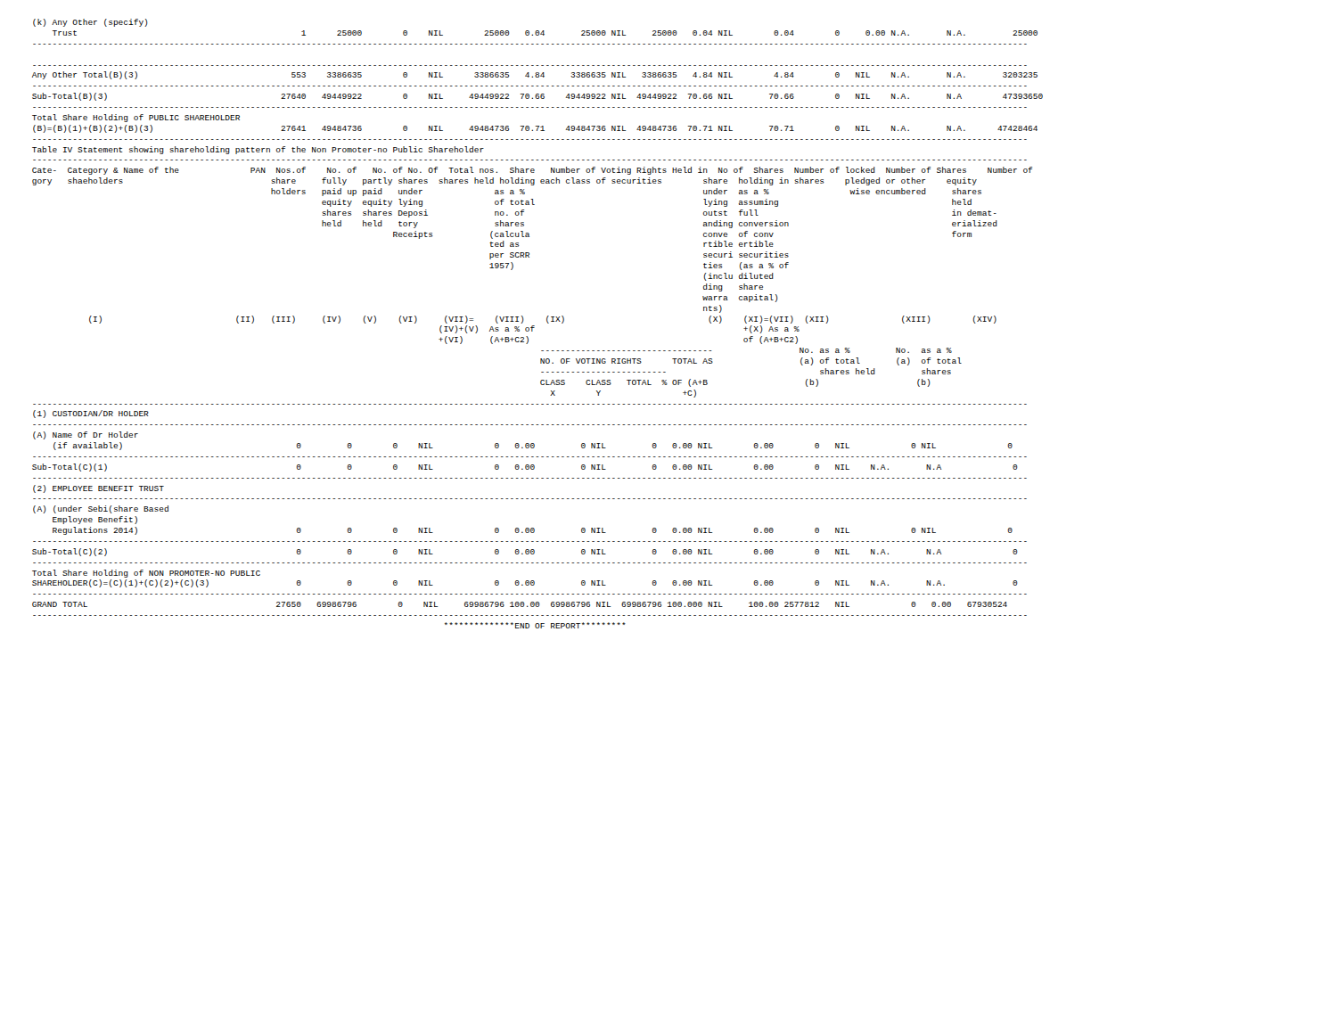(k) Any Other (specify)
     Trust                                            1      25000        0    NIL        25000   0.04       25000 NIL     25000   0.04 NIL        0.04        0     0.00 N.A.       N.A.         25000
 ----------------------------------------------------------------------------------------------------------------------------------------------------------------------------------------------------

 ----------------------------------------------------------------------------------------------------------------------------------------------------------------------------------------------------
 Any Other Total(B)(3)                              553    3386635        0    NIL      3386635   4.84     3386635 NIL   3386635   4.84 NIL        4.84        0   NIL    N.A.       N.A.       3203235
 ----------------------------------------------------------------------------------------------------------------------------------------------------------------------------------------------------
 Sub-Total(B)(3)                                  27640   49449922        0    NIL     49449922  70.66    49449922 NIL  49449922  70.66 NIL       70.66        0   NIL    N.A.       N.A        47393650
 ----------------------------------------------------------------------------------------------------------------------------------------------------------------------------------------------------
 Total Share Holding of PUBLIC SHAREHOLDER
 (B)=(B)(1)+(B)(2)+(B)(3)                         27641   49484736        0    NIL     49484736  70.71    49484736 NIL  49484736  70.71 NIL       70.71        0   NIL    N.A.       N.A.      47428464
 ----------------------------------------------------------------------------------------------------------------------------------------------------------------------------------------------------
 Table IV Statement showing shareholding pattern of the Non Promoter-no Public Shareholder
 ----------------------------------------------------------------------------------------------------------------------------------------------------------------------------------------------------
 Cate-  Category & Name of the              PAN  Nos.of    No. of   No. of No. Of  Total nos.  Share   Number of Voting Rights Held in  No of  Shares  Number of locked  Number of Shares    Number of
 gory   shaeholders                             share     fully   partly shares  shares held holding each class of securities        share  holding in shares    pledged or other    equity
                                                holders   paid up paid   under              as a %                                   under  as a %                wise encumbered     shares
                                                          equity  equity lying              of total                                 lying  assuming                                  held
                                                          shares  shares Deposi             no. of                                   outst  full                                      in demat-
                                                          held    held   tory               shares                                   anding conversion                                erialized
                                                                        Receipts           (calcula                                  conve  of conv                                   form
                                                                                           ted as                                    rtible ertible
                                                                                           per SCRR                                  securi securities
                                                                                           1957)                                     ties   (as a % of
                                                                                                                                     (inclu diluted
                                                                                                                                     ding   share
                                                                                                                                     warra  capital)
                                                                                                                                     nts)
            (I)                          (II)   (III)     (IV)    (V)    (VI)     (VII)=    (VIII)    (IX)                            (X)    (XI)=(VII)  (XII)              (XIII)        (XIV)
                                                                                 (IV)+(V)  As a % of                                         +(X) As a %
                                                                                 +(VI)     (A+B+C2)                                          of (A+B+C2)
                                                                                                     ----------------------------------                 No. as a %         No.  as a %
                                                                                                     NO. OF VOTING RIGHTS      TOTAL AS                 (a) of total       (a)  of total
                                                                                                     -------------------------                              shares held         shares
                                                                                                     CLASS    CLASS   TOTAL  % OF (A+B                   (b)                   (b)
                                                                                                       X        Y                +C)
 ----------------------------------------------------------------------------------------------------------------------------------------------------------------------------------------------------
 (1) CUSTODIAN/DR HOLDER
 ----------------------------------------------------------------------------------------------------------------------------------------------------------------------------------------------------
 (A) Name Of Dr Holder
     (if available)                                  0         0        0    NIL            0   0.00         0 NIL         0   0.00 NIL        0.00        0   NIL            0 NIL              0
 ----------------------------------------------------------------------------------------------------------------------------------------------------------------------------------------------------
 Sub-Total(C)(1)                                     0         0        0    NIL            0   0.00         0 NIL         0   0.00 NIL        0.00        0   NIL    N.A.       N.A              0
 ----------------------------------------------------------------------------------------------------------------------------------------------------------------------------------------------------
 (2) EMPLOYEE BENEFIT TRUST
 ----------------------------------------------------------------------------------------------------------------------------------------------------------------------------------------------------
 (A) (under Sebi(share Based
     Employee Benefit)
     Regulations 2014)                               0         0        0    NIL            0   0.00         0 NIL         0   0.00 NIL        0.00        0   NIL            0 NIL              0
 ----------------------------------------------------------------------------------------------------------------------------------------------------------------------------------------------------
 Sub-Total(C)(2)                                     0         0        0    NIL            0   0.00         0 NIL         0   0.00 NIL        0.00        0   NIL    N.A.       N.A              0
 ----------------------------------------------------------------------------------------------------------------------------------------------------------------------------------------------------
 Total Share Holding of NON PROMOTER-NO PUBLIC
 SHAREHOLDER(C)=(C)(1)+(C)(2)+(C)(3)                 0         0        0    NIL            0   0.00         0 NIL         0   0.00 NIL        0.00        0   NIL    N.A.       N.A.             0
 ----------------------------------------------------------------------------------------------------------------------------------------------------------------------------------------------------
 GRAND TOTAL                                     27650   69986796        0    NIL     69986796 100.00  69986796 NIL  69986796 100.000 NIL     100.00 2577812   NIL            0   0.00   67930524
 ----------------------------------------------------------------------------------------------------------------------------------------------------------------------------------------------------
                                                                                  **************END OF REPORT*********